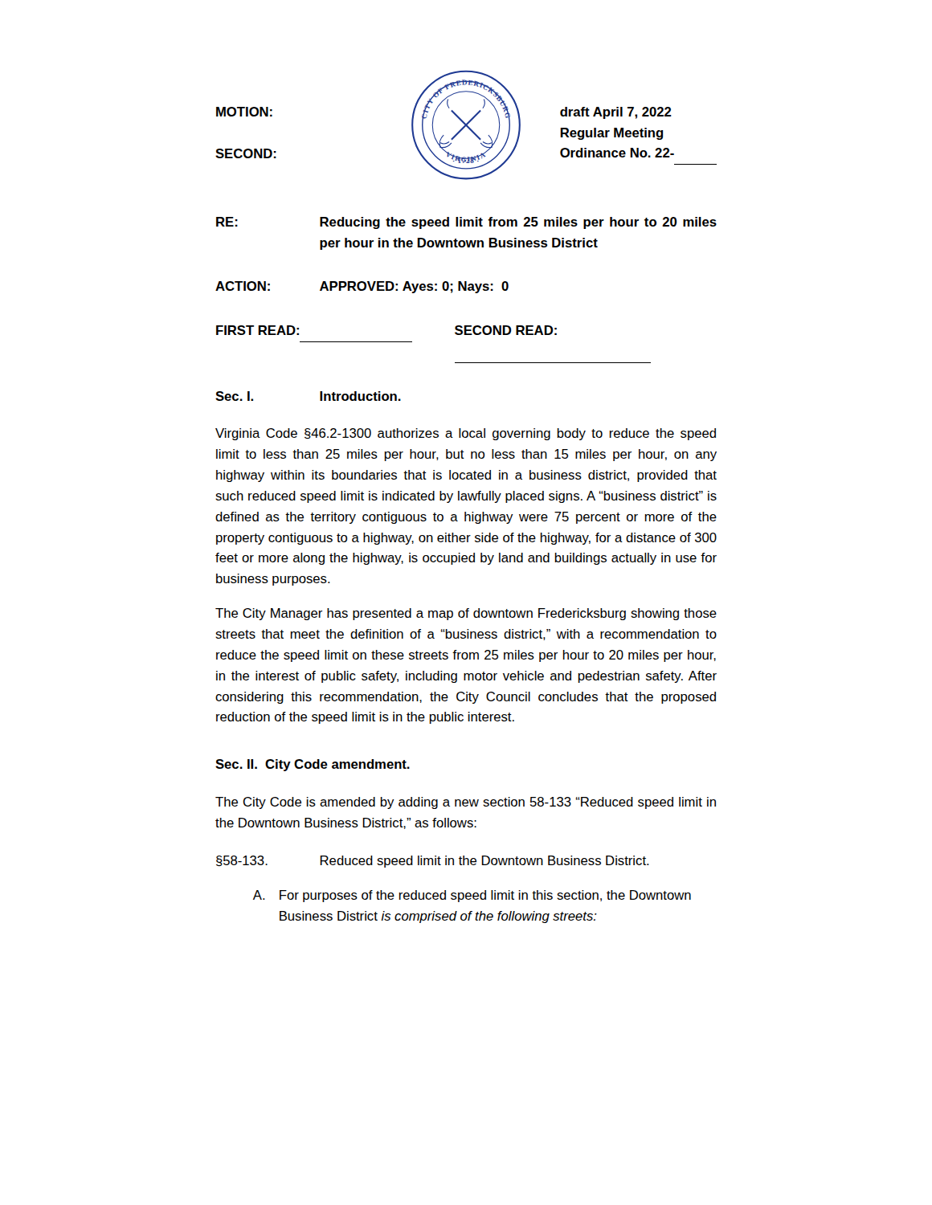CITY OF FREDERICKSBURG VIRGINIA · 1728 ·
MOTION:
SECOND:
draft April 7, 2022
Regular Meeting
Ordinance No. 22-
RE:
Reducing the speed limit from 25 miles per hour to 20 miles per hour in the Downtown Business District
ACTION:
APPROVED: Ayes: 0; Nays: 0
FIRST READ:
SECOND READ:
Sec. I. Introduction.
Virginia Code §46.2-1300 authorizes a local governing body to reduce the speed limit to less than 25 miles per hour, but no less than 15 miles per hour, on any highway within its boundaries that is located in a business district, provided that such reduced speed limit is indicated by lawfully placed signs. A “business district” is defined as the territory contiguous to a highway were 75 percent or more of the property contiguous to a highway, on either side of the highway, for a distance of 300 feet or more along the highway, is occupied by land and buildings actually in use for business purposes.
The City Manager has presented a map of downtown Fredericksburg showing those streets that meet the definition of a “business district,” with a recommendation to reduce the speed limit on these streets from 25 miles per hour to 20 miles per hour, in the interest of public safety, including motor vehicle and pedestrian safety. After considering this recommendation, the City Council concludes that the proposed reduction of the speed limit is in the public interest.
Sec. II. City Code amendment.
The City Code is amended by adding a new section 58-133 “Reduced speed limit in the Downtown Business District,” as follows:
§58-133. Reduced speed limit in the Downtown Business District.
For purposes of the reduced speed limit in this section, the Downtown Business District is comprised of the following streets: